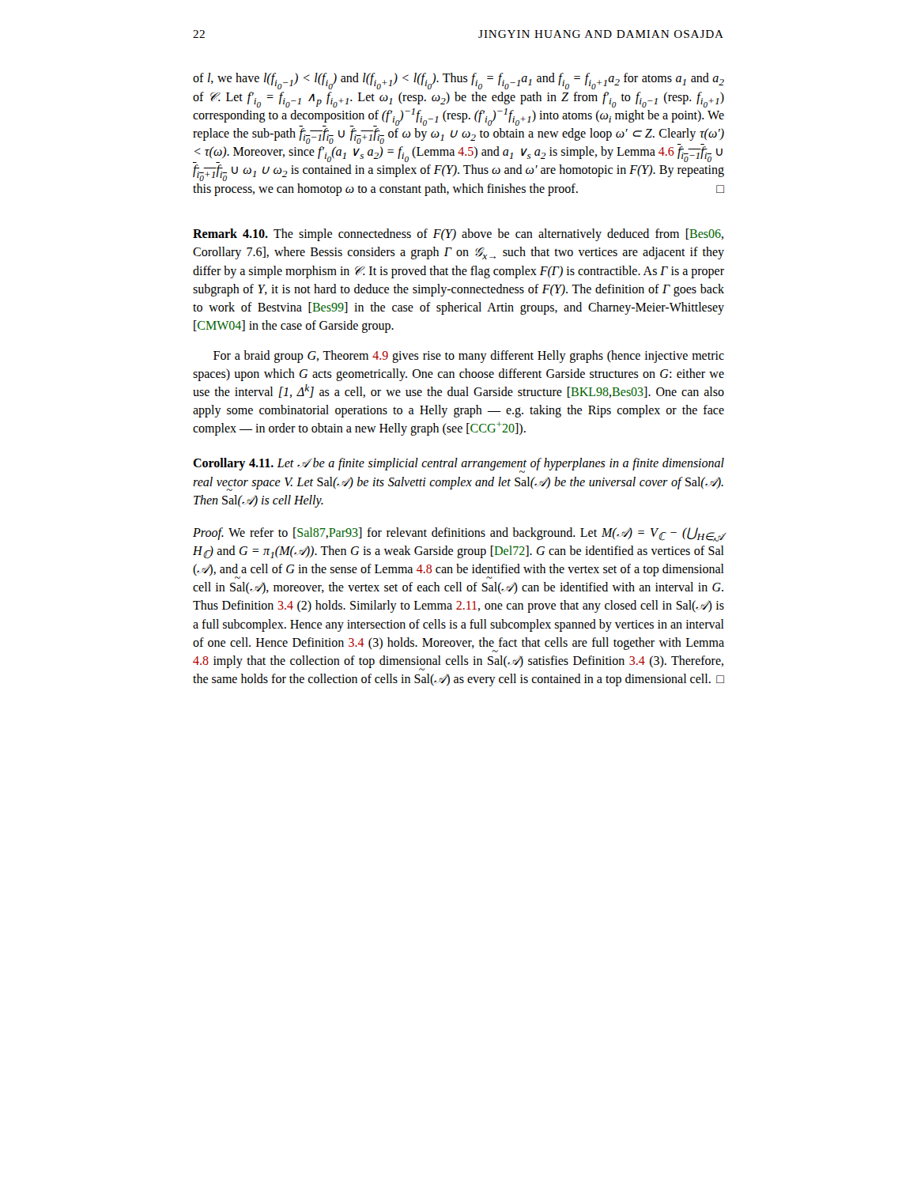22 JINGYIN HUANG AND DAMIAN OSAJDA
of l, we have l(fi0−1) < l(fi0) and l(fi0+1) < l(fi0). Thus fi0 = fi0−1a1 and fi0 = fi0+1a2 for atoms a1 and a2 of 𝒞. Let f′i0 = fi0−1 ∧p fi0+1. Let ω1 (resp. ω2) be the edge path in Z from f′i0 to fi0−1 (resp. fi0+1) corresponding to a decomposition of (f′i0)−1fi0−1 (resp. (f′i0)−1fi0+1) into atoms (ωi might be a point). We replace the sub-path fi0−1fi0 ∪ fi0+1fi0 of ω by ω1 ∪ ω2 to obtain a new edge loop ω′ ⊂ Z. Clearly τ(ω′) < τ(ω). Moreover, since f′i0(a1 ∨s a2) = fi0 (Lemma 4.5) and a1 ∨s a2 is simple, by Lemma 4.6 fi0−1fi0 ∪ fi0+1fi0 ∪ ω1 ∪ ω2 is contained in a simplex of F(Y). Thus ω and ω′ are homotopic in F(Y). By repeating this process, we can homotop ω to a constant path, which finishes the proof. □
Remark 4.10. The simple connectedness of F(Y) above be can alternatively deduced from [Bes06, Corollary 7.6], where Bessis considers a graph Γ on 𝒢x→ such that two vertices are adjacent if they differ by a simple morphism in 𝒞. It is proved that the flag complex F(Γ) is contractible. As Γ is a proper subgraph of Y, it is not hard to deduce the simply-connectedness of F(Y). The definition of Γ goes back to work of Bestvina [Bes99] in the case of spherical Artin groups, and Charney-Meier-Whittlesey [CMW04] in the case of Garside group.
For a braid group G, Theorem 4.9 gives rise to many different Helly graphs (hence injective metric spaces) upon which G acts geometrically. One can choose different Garside structures on G: either we use the interval [1, Δk] as a cell, or we use the dual Garside structure [BKL98,Bes03]. One can also apply some combinatorial operations to a Helly graph — e.g. taking the Rips complex or the face complex — in order to obtain a new Helly graph (see [CCG+20]).
Corollary 4.11. Let 𝒜 be a finite simplicial central arrangement of hyperplanes in a finite dimensional real vector space V. Let Sal(𝒜) be its Salvetti complex and let ~Sal(𝒜) be the universal cover of Sal(𝒜). Then ~Sal(𝒜) is cell Helly.
Proof. We refer to [Sal87,Par93] for relevant definitions and background. Let M(𝒜) = Vℂ − (⋃H∈𝒜 Hℂ) and G = π1(M(𝒜)). Then G is a weak Garside group [Del72]. G can be identified as vertices of ~Sal(𝒜), and a cell of G in the sense of Lemma 4.8 can be identified with the vertex set of a top dimensional cell in ~Sal(𝒜), moreover, the vertex set of each cell of ~Sal(𝒜) can be identified with an interval in G. Thus Definition 3.4 (2) holds. Similarly to Lemma 2.11, one can prove that any closed cell in Sal(𝒜) is a full subcomplex. Hence any intersection of cells is a full subcomplex spanned by vertices in an interval of one cell. Hence Definition 3.4 (3) holds. Moreover, the fact that cells are full together with Lemma 4.8 imply that the collection of top dimensional cells in ~Sal(𝒜) satisfies Definition 3.4 (3). Therefore, the same holds for the collection of cells in ~Sal(𝒜) as every cell is contained in a top dimensional cell. □